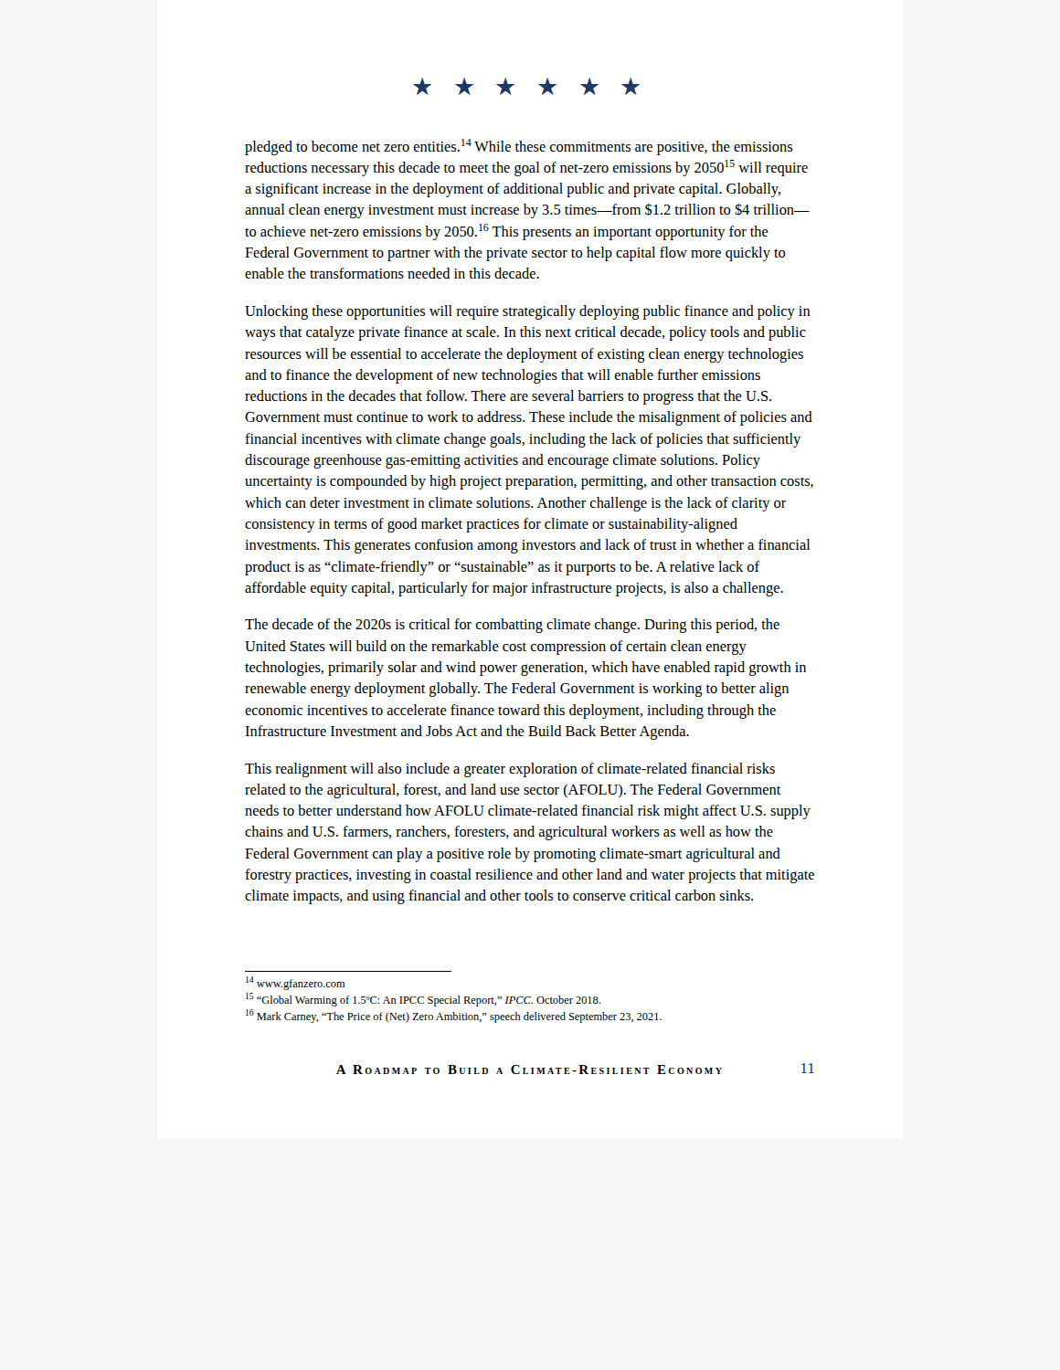★ ★ ★ ★ ★ ★
pledged to become net zero entities.14 While these commitments are positive, the emissions reductions necessary this decade to meet the goal of net-zero emissions by 205015 will require a significant increase in the deployment of additional public and private capital. Globally, annual clean energy investment must increase by 3.5 times—from $1.2 trillion to $4 trillion—to achieve net-zero emissions by 2050.16 This presents an important opportunity for the Federal Government to partner with the private sector to help capital flow more quickly to enable the transformations needed in this decade.
Unlocking these opportunities will require strategically deploying public finance and policy in ways that catalyze private finance at scale. In this next critical decade, policy tools and public resources will be essential to accelerate the deployment of existing clean energy technologies and to finance the development of new technologies that will enable further emissions reductions in the decades that follow. There are several barriers to progress that the U.S. Government must continue to work to address. These include the misalignment of policies and financial incentives with climate change goals, including the lack of policies that sufficiently discourage greenhouse gas-emitting activities and encourage climate solutions. Policy uncertainty is compounded by high project preparation, permitting, and other transaction costs, which can deter investment in climate solutions. Another challenge is the lack of clarity or consistency in terms of good market practices for climate or sustainability-aligned investments. This generates confusion among investors and lack of trust in whether a financial product is as “climate-friendly” or “sustainable” as it purports to be. A relative lack of affordable equity capital, particularly for major infrastructure projects, is also a challenge.
The decade of the 2020s is critical for combatting climate change. During this period, the United States will build on the remarkable cost compression of certain clean energy technologies, primarily solar and wind power generation, which have enabled rapid growth in renewable energy deployment globally. The Federal Government is working to better align economic incentives to accelerate finance toward this deployment, including through the Infrastructure Investment and Jobs Act and the Build Back Better Agenda.
This realignment will also include a greater exploration of climate-related financial risks related to the agricultural, forest, and land use sector (AFOLU). The Federal Government needs to better understand how AFOLU climate-related financial risk might affect U.S. supply chains and U.S. farmers, ranchers, foresters, and agricultural workers as well as how the Federal Government can play a positive role by promoting climate-smart agricultural and forestry practices, investing in coastal resilience and other land and water projects that mitigate climate impacts, and using financial and other tools to conserve critical carbon sinks.
14 www.gfanzero.com
15 “Global Warming of 1.5ºC: An IPCC Special Report,” IPCC. October 2018.
16 Mark Carney, “The Price of (Net) Zero Ambition,” speech delivered September 23, 2021.
A Roadmap to Build a Climate-Resilient Economy 11